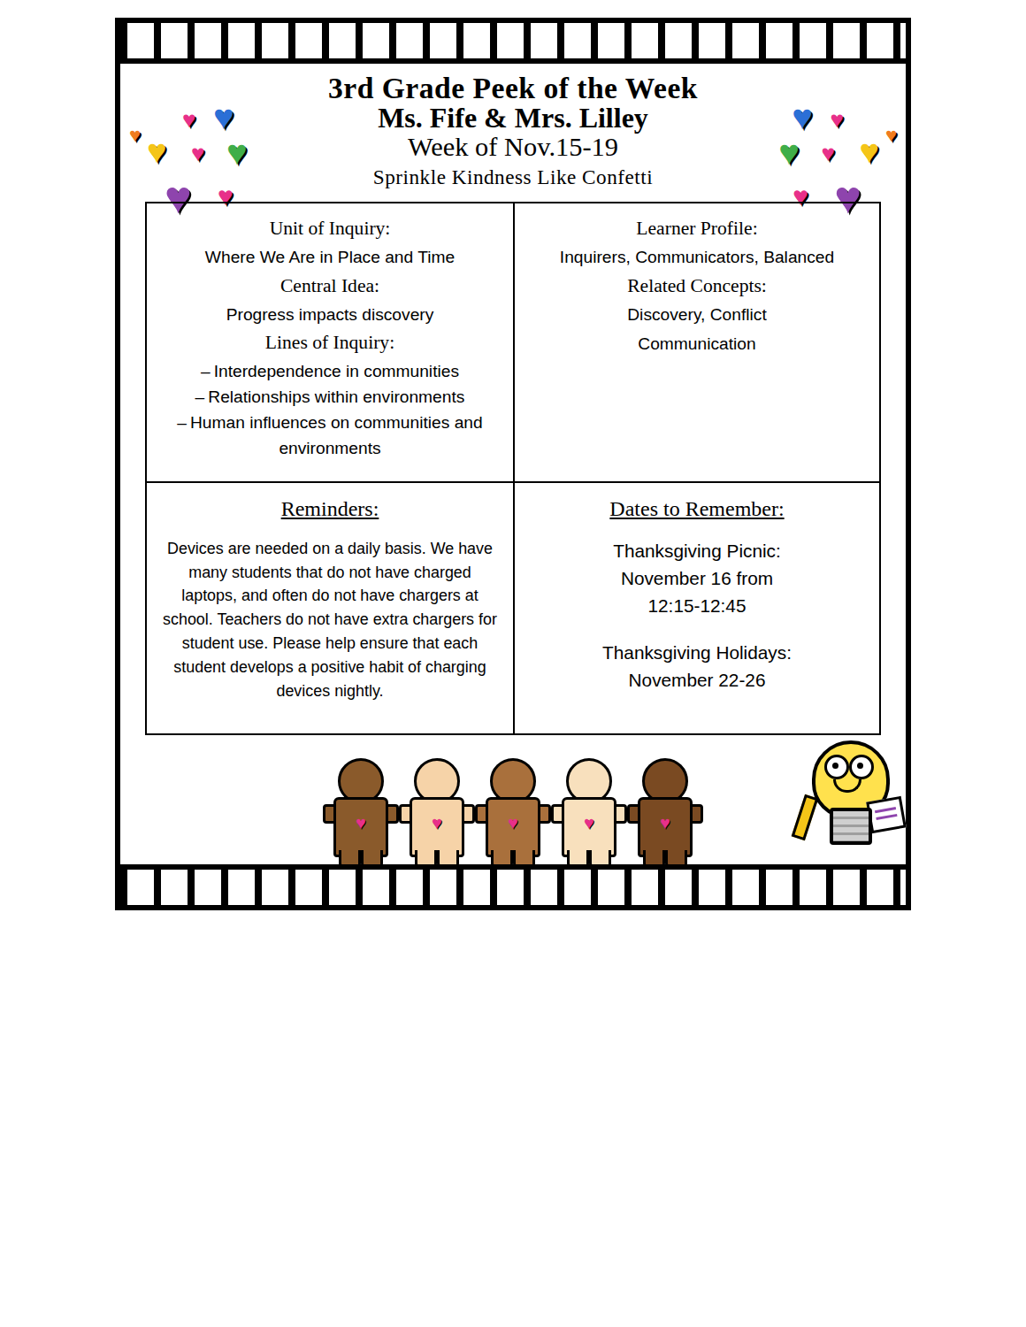♥ ♥ ♥ ♥ ♥ ♥ ♥ ♥
♥ ♥ ♥ ♥ ♥ ♥ ♥ ♥
3rd Grade Peek of the Week
Ms. Fife & Mrs. Lilley
Week of Nov.15-19
Sprinkle Kindness Like Confetti
Unit of Inquiry:
Where We Are in Place and Time
Central Idea:
Progress impacts discovery
Lines of Inquiry:
Interdependence in communities
Relationships within environments
Human influences on communities and environments
Learner Profile:
Inquirers, Communicators, Balanced
Related Concepts:
Discovery, Conflict
Communication
Reminders:
Devices are needed on a daily basis. We have many students that do not have charged laptops, and often do not have chargers at school. Teachers do not have extra chargers for student use. Please help ensure that each student develops a positive habit of charging devices nightly.
Dates to Remember:
Thanksgiving Picnic:
November 16 from
12:15-12:45
Thanksgiving Holidays:
November 22-26
♥
♥
♥
♥
♥